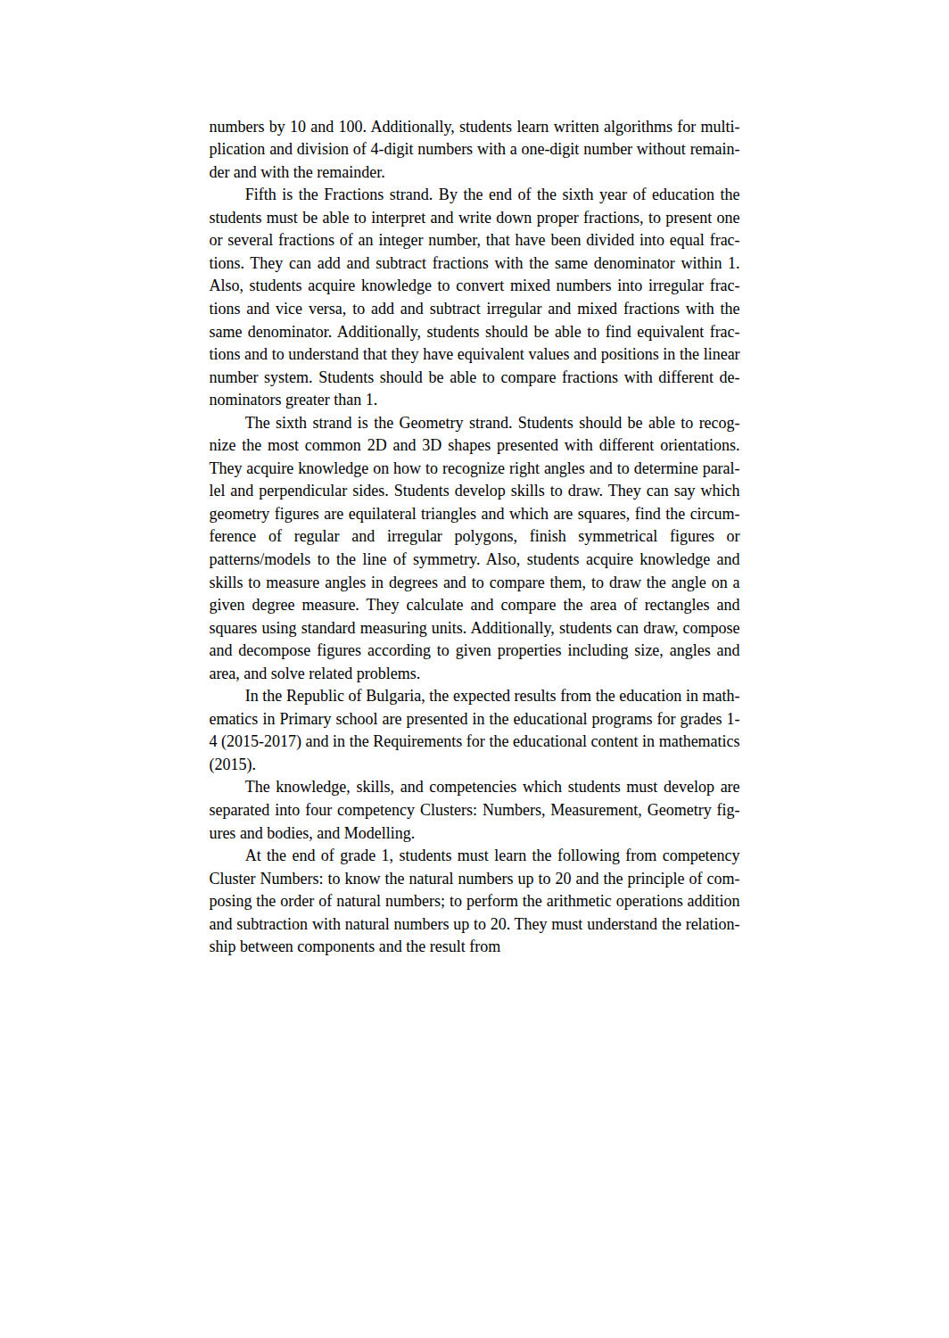numbers by 10 and 100. Additionally, students learn written algorithms for multiplication and division of 4-digit numbers with a one-digit number without remainder and with the remainder.
Fifth is the Fractions strand. By the end of the sixth year of education the students must be able to interpret and write down proper fractions, to present one or several fractions of an integer number, that have been divided into equal fractions. They can add and subtract fractions with the same denominator within 1. Also, students acquire knowledge to convert mixed numbers into irregular fractions and vice versa, to add and subtract irregular and mixed fractions with the same denominator. Additionally, students should be able to find equivalent fractions and to understand that they have equivalent values and positions in the linear number system. Students should be able to compare fractions with different denominators greater than 1.
The sixth strand is the Geometry strand. Students should be able to recognize the most common 2D and 3D shapes presented with different orientations. They acquire knowledge on how to recognize right angles and to determine parallel and perpendicular sides. Students develop skills to draw. They can say which geometry figures are equilateral triangles and which are squares, find the circumference of regular and irregular polygons, finish symmetrical figures or patterns/models to the line of symmetry. Also, students acquire knowledge and skills to measure angles in degrees and to compare them, to draw the angle on a given degree measure. They calculate and compare the area of rectangles and squares using standard measuring units. Additionally, students can draw, compose and decompose figures according to given properties including size, angles and area, and solve related problems.
In the Republic of Bulgaria, the expected results from the education in mathematics in Primary school are presented in the educational programs for grades 1-4 (2015-2017) and in the Requirements for the educational content in mathematics (2015).
The knowledge, skills, and competencies which students must develop are separated into four competency Clusters: Numbers, Measurement, Geometry figures and bodies, and Modelling.
At the end of grade 1, students must learn the following from competency Cluster Numbers: to know the natural numbers up to 20 and the principle of composing the order of natural numbers; to perform the arithmetic operations addition and subtraction with natural numbers up to 20. They must understand the relationship between components and the result from